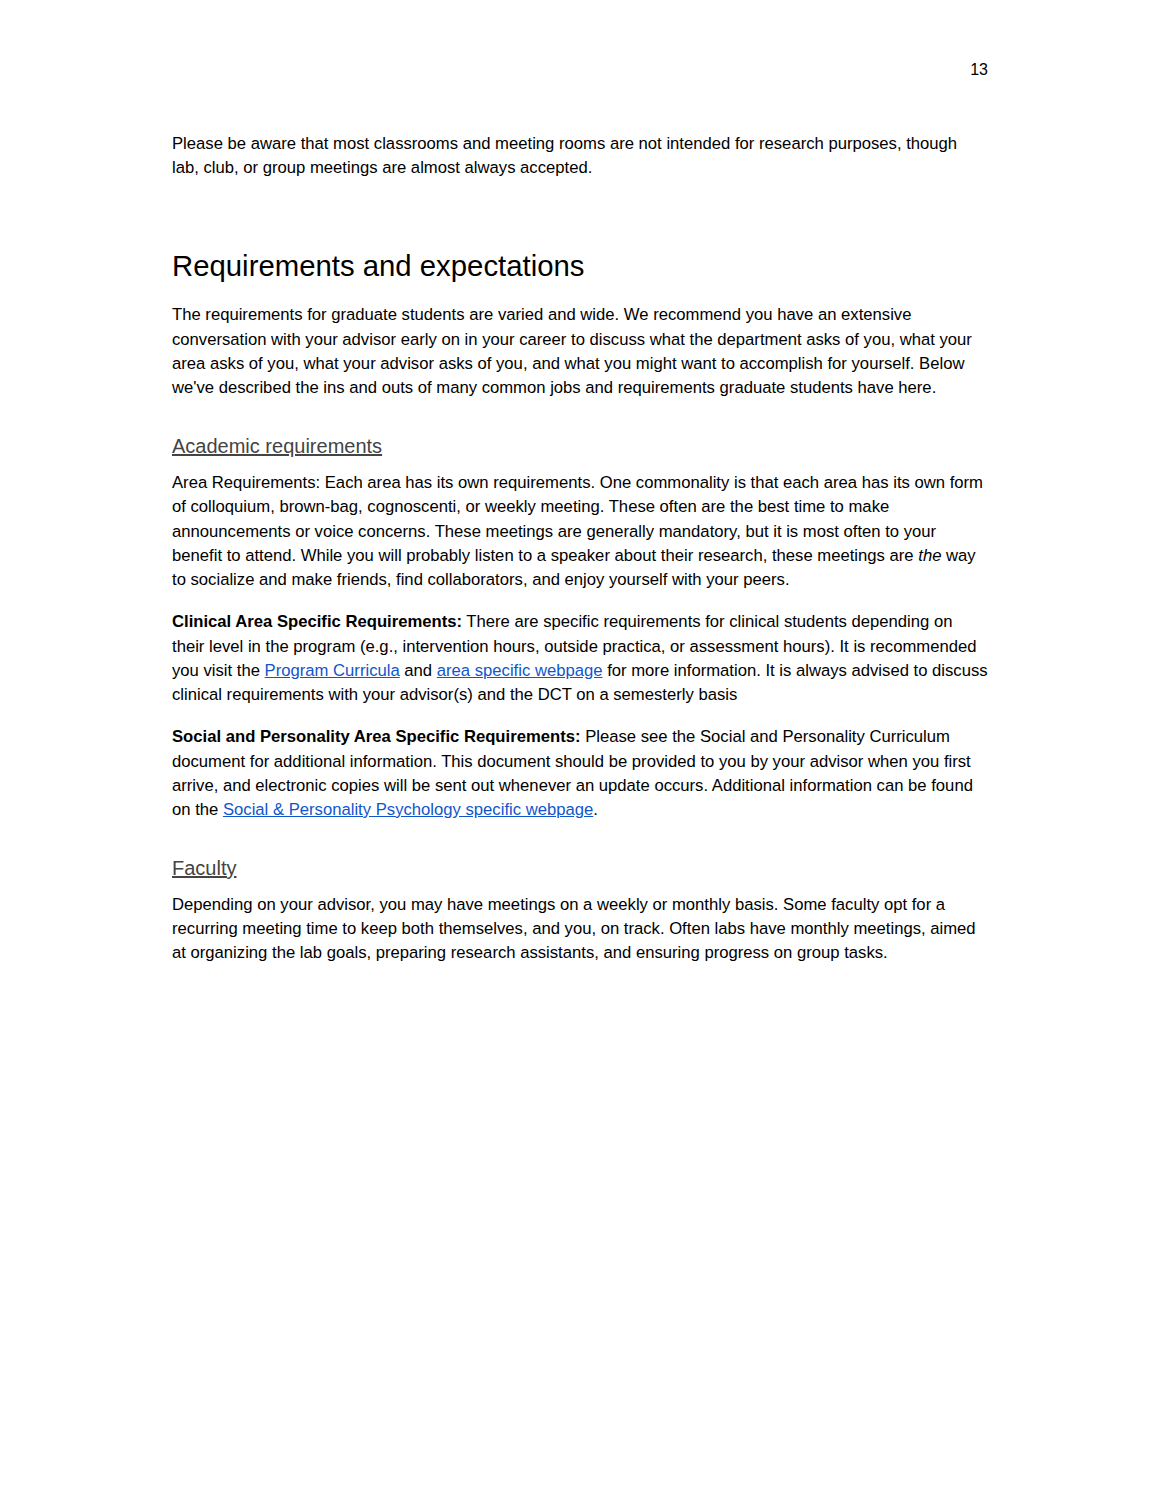13
Please be aware that most classrooms and meeting rooms are not intended for research purposes, though lab, club, or group meetings are almost always accepted.
Requirements and expectations
The requirements for graduate students are varied and wide. We recommend you have an extensive conversation with your advisor early on in your career to discuss what the department asks of you, what your area asks of you, what your advisor asks of you, and what you might want to accomplish for yourself. Below we've described the ins and outs of many common jobs and requirements graduate students have here.
Academic requirements
Area Requirements: Each area has its own requirements. One commonality is that each area has its own form of colloquium, brown-bag, cognoscenti, or weekly meeting. These often are the best time to make announcements or voice concerns. These meetings are generally mandatory, but it is most often to your benefit to attend. While you will probably listen to a speaker about their research, these meetings are the way to socialize and make friends, find collaborators, and enjoy yourself with your peers.
Clinical Area Specific Requirements: There are specific requirements for clinical students depending on their level in the program (e.g., intervention hours, outside practica, or assessment hours). It is recommended you visit the Program Curricula and area specific webpage for more information. It is always advised to discuss clinical requirements with your advisor(s) and the DCT on a semesterly basis
Social and Personality Area Specific Requirements: Please see the Social and Personality Curriculum document for additional information. This document should be provided to you by your advisor when you first arrive, and electronic copies will be sent out whenever an update occurs. Additional information can be found on the Social & Personality Psychology specific webpage.
Faculty
Depending on your advisor, you may have meetings on a weekly or monthly basis. Some faculty opt for a recurring meeting time to keep both themselves, and you, on track. Often labs have monthly meetings, aimed at organizing the lab goals, preparing research assistants, and ensuring progress on group tasks.